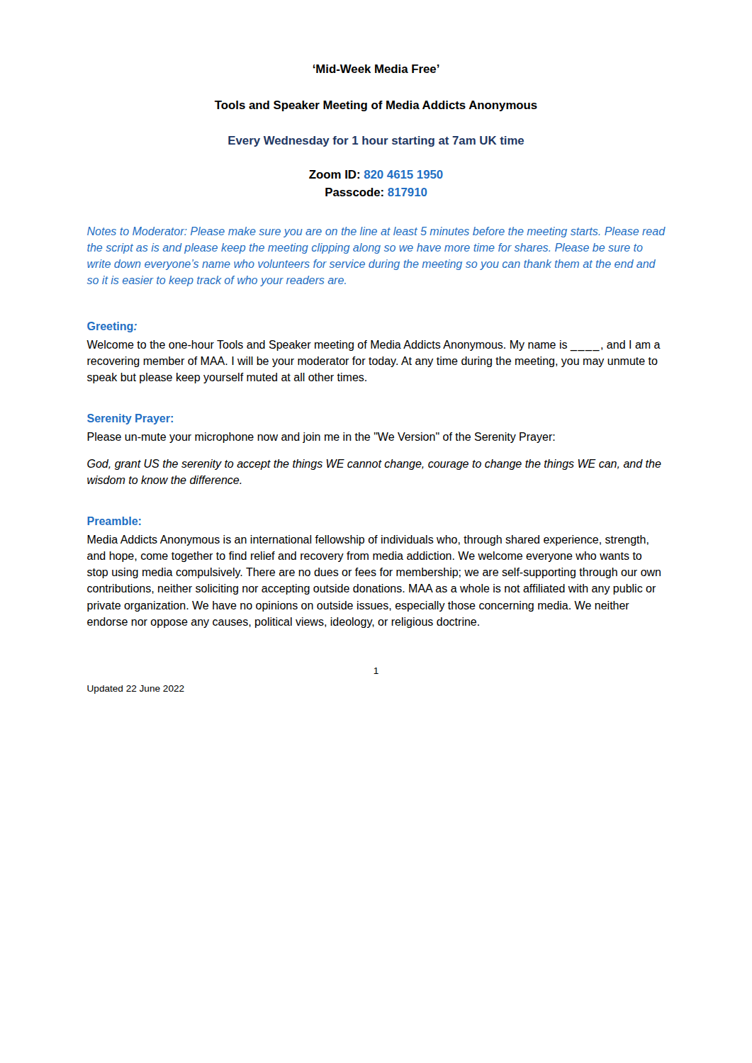‘Mid-Week Media Free’
Tools and Speaker Meeting of Media Addicts Anonymous
Every Wednesday for 1 hour starting at 7am UK time
Zoom ID: 820 4615 1950
Passcode: 817910
Notes to Moderator: Please make sure you are on the line at least 5 minutes before the meeting starts. Please read the script as is and please keep the meeting clipping along so we have more time for shares. Please be sure to write down everyone’s name who volunteers for service during the meeting so you can thank them at the end and so it is easier to keep track of who your readers are.
Greeting:
Welcome to the one-hour Tools and Speaker meeting of Media Addicts Anonymous. My name is ____, and I am a recovering member of MAA. I will be your moderator for today. At any time during the meeting, you may unmute to speak but please keep yourself muted at all other times.
Serenity Prayer:
Please un-mute your microphone now and join me in the "We Version" of the Serenity Prayer:
God, grant US the serenity to accept the things WE cannot change, courage to change the things WE can, and the wisdom to know the difference.
Preamble:
Media Addicts Anonymous is an international fellowship of individuals who, through shared experience, strength, and hope, come together to find relief and recovery from media addiction. We welcome everyone who wants to stop using media compulsively. There are no dues or fees for membership; we are self-supporting through our own contributions, neither soliciting nor accepting outside donations. MAA as a whole is not affiliated with any public or private organization. We have no opinions on outside issues, especially those concerning media. We neither endorse nor oppose any causes, political views, ideology, or religious doctrine.
1
Updated 22 June 2022